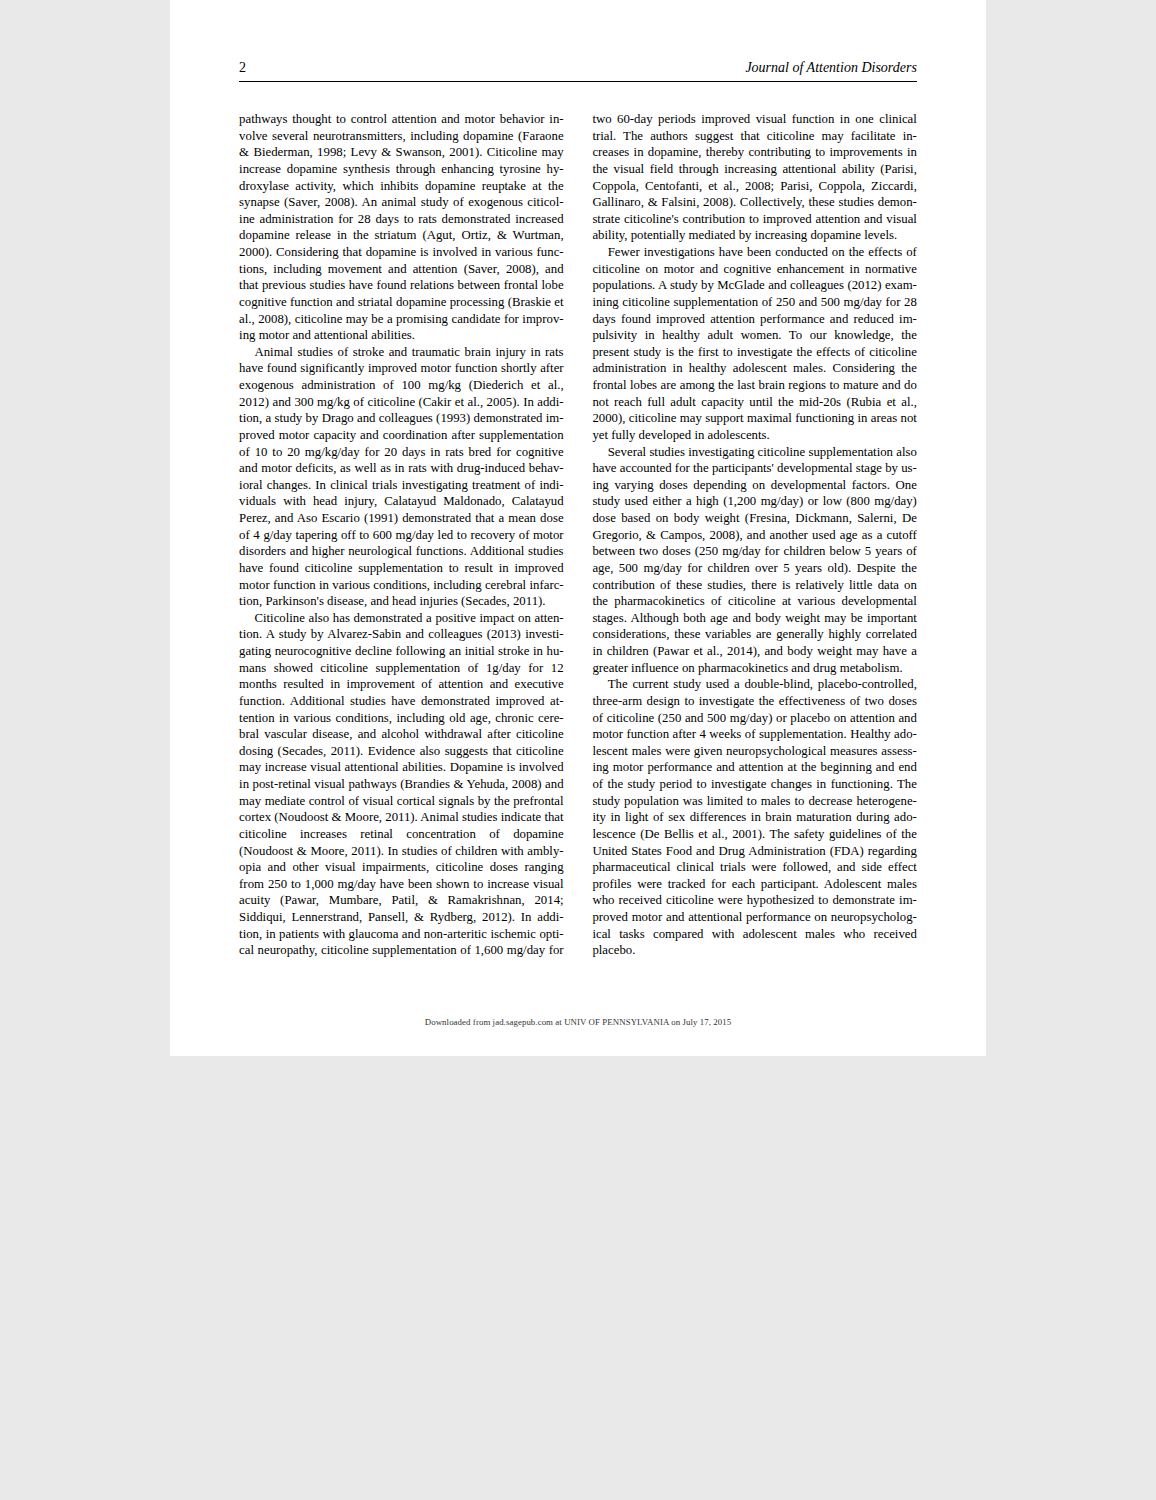2 Journal of Attention Disorders
pathways thought to control attention and motor behavior involve several neurotransmitters, including dopamine (Faraone & Biederman, 1998; Levy & Swanson, 2001). Citicoline may increase dopamine synthesis through enhancing tyrosine hydroxylase activity, which inhibits dopamine reuptake at the synapse (Saver, 2008). An animal study of exogenous citicoline administration for 28 days to rats demonstrated increased dopamine release in the striatum (Agut, Ortiz, & Wurtman, 2000). Considering that dopamine is involved in various functions, including movement and attention (Saver, 2008), and that previous studies have found relations between frontal lobe cognitive function and striatal dopamine processing (Braskie et al., 2008), citicoline may be a promising candidate for improving motor and attentional abilities.
Animal studies of stroke and traumatic brain injury in rats have found significantly improved motor function shortly after exogenous administration of 100 mg/kg (Diederich et al., 2012) and 300 mg/kg of citicoline (Cakir et al., 2005). In addition, a study by Drago and colleagues (1993) demonstrated improved motor capacity and coordination after supplementation of 10 to 20 mg/kg/day for 20 days in rats bred for cognitive and motor deficits, as well as in rats with drug-induced behavioral changes. In clinical trials investigating treatment of individuals with head injury, Calatayud Maldonado, Calatayud Perez, and Aso Escario (1991) demonstrated that a mean dose of 4 g/day tapering off to 600 mg/day led to recovery of motor disorders and higher neurological functions. Additional studies have found citicoline supplementation to result in improved motor function in various conditions, including cerebral infarction, Parkinson's disease, and head injuries (Secades, 2011).
Citicoline also has demonstrated a positive impact on attention. A study by Alvarez-Sabin and colleagues (2013) investigating neurocognitive decline following an initial stroke in humans showed citicoline supplementation of 1g/day for 12 months resulted in improvement of attention and executive function. Additional studies have demonstrated improved attention in various conditions, including old age, chronic cerebral vascular disease, and alcohol withdrawal after citicoline dosing (Secades, 2011). Evidence also suggests that citicoline may increase visual attentional abilities. Dopamine is involved in post-retinal visual pathways (Brandies & Yehuda, 2008) and may mediate control of visual cortical signals by the prefrontal cortex (Noudoost & Moore, 2011). Animal studies indicate that citicoline increases retinal concentration of dopamine (Noudoost & Moore, 2011). In studies of children with amblyopia and other visual impairments, citicoline doses ranging from 250 to 1,000 mg/day have been shown to increase visual acuity (Pawar, Mumbare, Patil, & Ramakrishnan, 2014; Siddiqui, Lennerstrand, Pansell, & Rydberg, 2012). In addition, in patients with glaucoma and non-arteritic ischemic optical neuropathy, citicoline supplementation of 1,600 mg/day for two 60-day periods improved visual function in one clinical trial. The authors suggest that citicoline may facilitate increases in dopamine, thereby contributing to improvements in the visual field through increasing attentional ability (Parisi, Coppola, Centofanti, et al., 2008; Parisi, Coppola, Ziccardi, Gallinaro, & Falsini, 2008). Collectively, these studies demonstrate citicoline's contribution to improved attention and visual ability, potentially mediated by increasing dopamine levels.
Fewer investigations have been conducted on the effects of citicoline on motor and cognitive enhancement in normative populations. A study by McGlade and colleagues (2012) examining citicoline supplementation of 250 and 500 mg/day for 28 days found improved attention performance and reduced impulsivity in healthy adult women. To our knowledge, the present study is the first to investigate the effects of citicoline administration in healthy adolescent males. Considering the frontal lobes are among the last brain regions to mature and do not reach full adult capacity until the mid-20s (Rubia et al., 2000), citicoline may support maximal functioning in areas not yet fully developed in adolescents.
Several studies investigating citicoline supplementation also have accounted for the participants' developmental stage by using varying doses depending on developmental factors. One study used either a high (1,200 mg/day) or low (800 mg/day) dose based on body weight (Fresina, Dickmann, Salerni, De Gregorio, & Campos, 2008), and another used age as a cutoff between two doses (250 mg/day for children below 5 years of age, 500 mg/day for children over 5 years old). Despite the contribution of these studies, there is relatively little data on the pharmacokinetics of citicoline at various developmental stages. Although both age and body weight may be important considerations, these variables are generally highly correlated in children (Pawar et al., 2014), and body weight may have a greater influence on pharmacokinetics and drug metabolism.
The current study used a double-blind, placebo-controlled, three-arm design to investigate the effectiveness of two doses of citicoline (250 and 500 mg/day) or placebo on attention and motor function after 4 weeks of supplementation. Healthy adolescent males were given neuropsychological measures assessing motor performance and attention at the beginning and end of the study period to investigate changes in functioning. The study population was limited to males to decrease heterogeneity in light of sex differences in brain maturation during adolescence (De Bellis et al., 2001). The safety guidelines of the United States Food and Drug Administration (FDA) regarding pharmaceutical clinical trials were followed, and side effect profiles were tracked for each participant. Adolescent males who received citicoline were hypothesized to demonstrate improved motor and attentional performance on neuropsychological tasks compared with adolescent males who received placebo.
Downloaded from jad.sagepub.com at UNIV OF PENNSYLVANIA on July 17, 2015